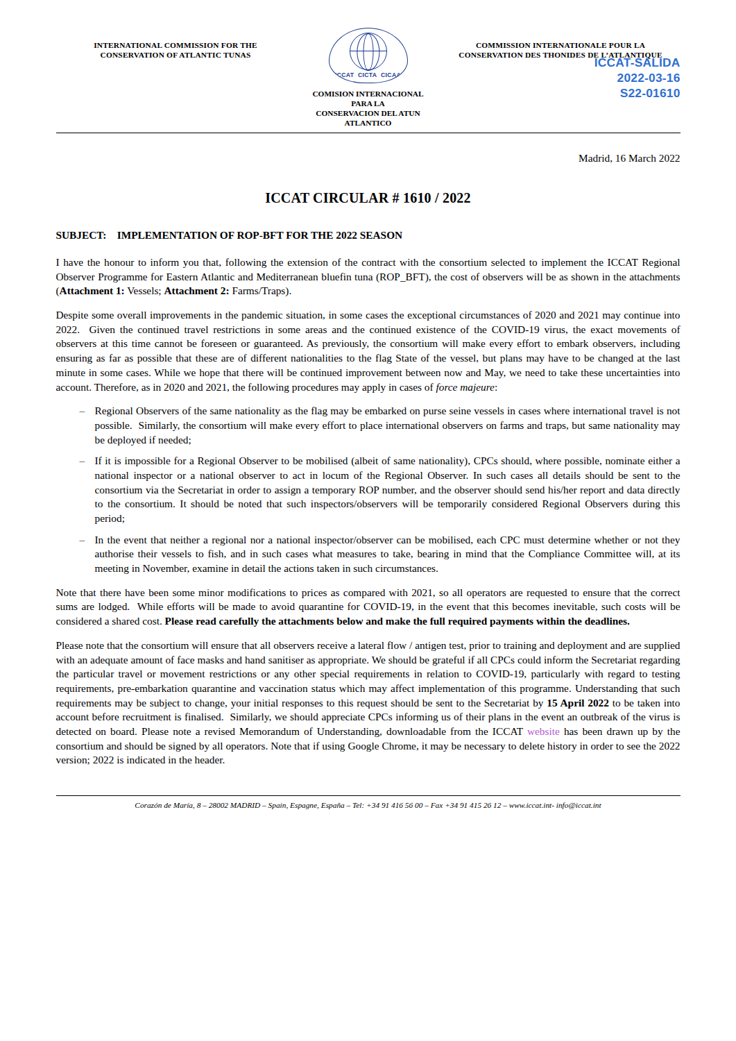International Commission for the
Conservation of Atlantic Tunas
ICCAT CICTA CICAA
Comision Internacional para la
Conservacion del Atun Atlantico
Commission Internationale pour la
Conservation des Thonides de l’Atlantique
ICCAT-SALIDA
2022-03-16
S22-01610
Madrid, 16 March 2022
ICCAT CIRCULAR # 1610 / 2022
Subject: Implementation of ROP-BFT for the 2022 season
I have the honour to inform you that, following the extension of the contract with the consortium selected to implement the ICCAT Regional Observer Programme for Eastern Atlantic and Mediterranean bluefin tuna (ROP_BFT), the cost of observers will be as shown in the attachments (Attachment 1: Vessels; Attachment 2: Farms/Traps).
Despite some overall improvements in the pandemic situation, in some cases the exceptional circumstances of 2020 and 2021 may continue into 2022. Given the continued travel restrictions in some areas and the continued existence of the COVID-19 virus, the exact movements of observers at this time cannot be foreseen or guaranteed. As previously, the consortium will make every effort to embark observers, including ensuring as far as possible that these are of different nationalities to the flag State of the vessel, but plans may have to be changed at the last minute in some cases. While we hope that there will be continued improvement between now and May, we need to take these uncertainties into account. Therefore, as in 2020 and 2021, the following procedures may apply in cases of force majeure:
Regional Observers of the same nationality as the flag may be embarked on purse seine vessels in cases where international travel is not possible. Similarly, the consortium will make every effort to place international observers on farms and traps, but same nationality may be deployed if needed;
If it is impossible for a Regional Observer to be mobilised (albeit of same nationality), CPCs should, where possible, nominate either a national inspector or a national observer to act in locum of the Regional Observer. In such cases all details should be sent to the consortium via the Secretariat in order to assign a temporary ROP number, and the observer should send his/her report and data directly to the consortium. It should be noted that such inspectors/observers will be temporarily considered Regional Observers during this period;
In the event that neither a regional nor a national inspector/observer can be mobilised, each CPC must determine whether or not they authorise their vessels to fish, and in such cases what measures to take, bearing in mind that the Compliance Committee will, at its meeting in November, examine in detail the actions taken in such circumstances.
Note that there have been some minor modifications to prices as compared with 2021, so all operators are requested to ensure that the correct sums are lodged. While efforts will be made to avoid quarantine for COVID-19, in the event that this becomes inevitable, such costs will be considered a shared cost. Please read carefully the attachments below and make the full required payments within the deadlines.
Please note that the consortium will ensure that all observers receive a lateral flow / antigen test, prior to training and deployment and are supplied with an adequate amount of face masks and hand sanitiser as appropriate. We should be grateful if all CPCs could inform the Secretariat regarding the particular travel or movement restrictions or any other special requirements in relation to COVID-19, particularly with regard to testing requirements, pre-embarkation quarantine and vaccination status which may affect implementation of this programme. Understanding that such requirements may be subject to change, your initial responses to this request should be sent to the Secretariat by 15 April 2022 to be taken into account before recruitment is finalised. Similarly, we should appreciate CPCs informing us of their plans in the event an outbreak of the virus is detected on board. Please note a revised Memorandum of Understanding, downloadable from the ICCAT website has been drawn up by the consortium and should be signed by all operators. Note that if using Google Chrome, it may be necessary to delete history in order to see the 2022 version; 2022 is indicated in the header.
Corazón de María, 8 – 28002 MADRID – Spain, Espagne, España – Tel: +34 91 416 56 00 – Fax +34 91 415 26 12 – www.iccat.int- info@iccat.int